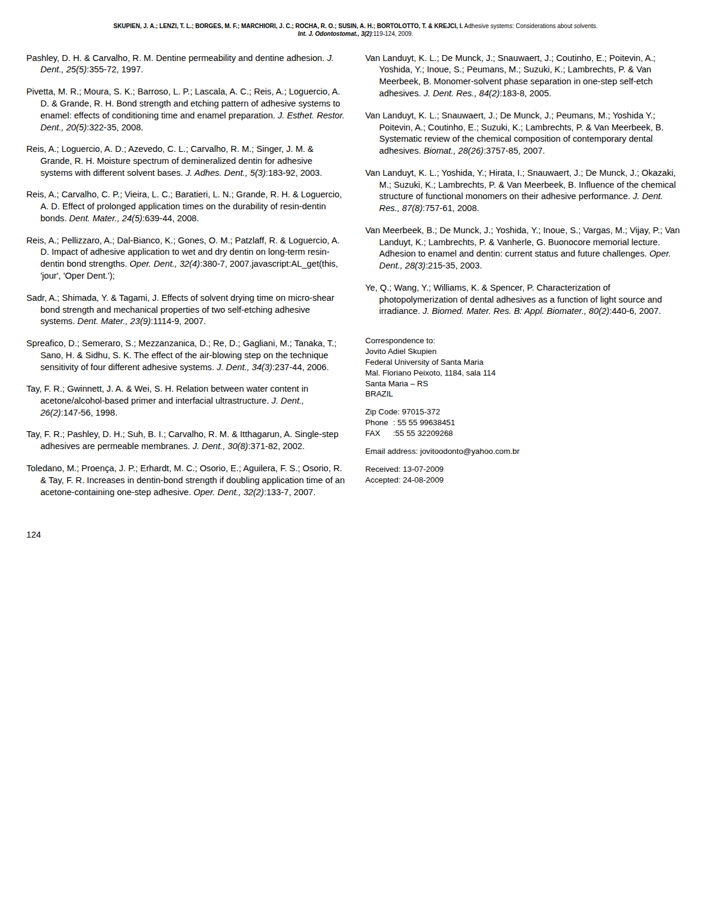SKUPIEN, J. A.; LENZI, T. L.; BORGES, M. F.; MARCHIORI, J. C.; ROCHA, R. O.; SUSIN, A. H.; BORTOLOTTO, T. & KREJCI, I. Adhesive systems: Considerations about solvents.
Int. J. Odontostomat., 3(2):119-124, 2009.
Pashley, D. H. & Carvalho, R. M. Dentine permeability and dentine adhesion. J. Dent., 25(5):355-72, 1997.
Pivetta, M. R.; Moura, S. K.; Barroso, L. P.; Lascala, A. C.; Reis, A.; Loguercio, A. D. & Grande, R. H. Bond strength and etching pattern of adhesive systems to enamel: effects of conditioning time and enamel preparation. J. Esthet. Restor. Dent., 20(5):322-35, 2008.
Reis, A.; Loguercio, A. D.; Azevedo, C. L.; Carvalho, R. M.; Singer, J. M. & Grande, R. H. Moisture spectrum of demineralized dentin for adhesive systems with different solvent bases. J. Adhes. Dent., 5(3):183-92, 2003.
Reis, A.; Carvalho, C. P.; Vieira, L. C.; Baratieri, L. N.; Grande, R. H. & Loguercio, A. D. Effect of prolonged application times on the durability of resin-dentin bonds. Dent. Mater., 24(5):639-44, 2008.
Reis, A.; Pellizzaro, A.; Dal-Bianco, K.; Gones, O. M.; Patzlaff, R. & Loguercio, A. D. Impact of adhesive application to wet and dry dentin on long-term resin-dentin bond strengths. Oper. Dent., 32(4):380-7, 2007.javascript:AL_get(this, 'jour', 'Oper Dent.');
Sadr, A.; Shimada, Y. & Tagami, J. Effects of solvent drying time on micro-shear bond strength and mechanical properties of two self-etching adhesive systems. Dent. Mater., 23(9):1114-9, 2007.
Spreafico, D.; Semeraro, S.; Mezzanzanica, D.; Re, D.; Gagliani, M.; Tanaka, T.; Sano, H. & Sidhu, S. K. The effect of the air-blowing step on the technique sensitivity of four different adhesive systems. J. Dent., 34(3):237-44, 2006.
Tay, F. R.; Gwinnett, J. A. & Wei, S. H. Relation between water content in acetone/alcohol-based primer and interfacial ultrastructure. J. Dent., 26(2):147-56, 1998.
Tay, F. R.; Pashley, D. H.; Suh, B. I.; Carvalho, R. M. & Itthagarun, A. Single-step adhesives are permeable membranes. J. Dent., 30(8):371-82, 2002.
Toledano, M.; Proença, J. P.; Erhardt, M. C.; Osorio, E.; Aguilera, F. S.; Osorio, R. & Tay, F. R. Increases in dentin-bond strength if doubling application time of an acetone-containing one-step adhesive. Oper. Dent., 32(2):133-7, 2007.
Van Landuyt, K. L.; De Munck, J.; Snauwaert, J.; Coutinho, E.; Poitevin, A.; Yoshida, Y.; Inoue, S.; Peumans, M.; Suzuki, K.; Lambrechts, P. & Van Meerbeek, B. Monomer-solvent phase separation in one-step self-etch adhesives. J. Dent. Res., 84(2):183-8, 2005.
Van Landuyt, K. L.; Snauwaert, J.; De Munck, J.; Peumans, M.; Yoshida Y.; Poitevin, A.; Coutinho, E.; Suzuki, K.; Lambrechts, P. & Van Meerbeek, B. Systematic review of the chemical composition of contemporary dental adhesives. Biomat., 28(26):3757-85, 2007.
Van Landuyt, K. L.; Yoshida, Y.; Hirata, I.; Snauwaert, J.; De Munck, J.; Okazaki, M.; Suzuki, K.; Lambrechts, P. & Van Meerbeek, B. Influence of the chemical structure of functional monomers on their adhesive performance. J. Dent. Res., 87(8):757-61, 2008.
Van Meerbeek, B.; De Munck, J.; Yoshida, Y.; Inoue, S.; Vargas, M.; Vijay, P.; Van Landuyt, K.; Lambrechts, P. & Vanherle, G. Buonocore memorial lecture. Adhesion to enamel and dentin: current status and future challenges. Oper. Dent., 28(3):215-35, 2003.
Ye, Q.; Wang, Y.; Williams, K. & Spencer, P. Characterization of photopolymerization of dental adhesives as a function of light source and irradiance. J. Biomed. Mater. Res. B: Appl. Biomater., 80(2):440-6, 2007.
Correspondence to:
Jovito Adiel Skupien
Federal University of Santa Maria
Mal. Floriano Peixoto, 1184, sala 114
Santa Maria – RS
BRAZIL
Zip Code: 97015-372
| Phone | : 55 55 99638451 |
| FAX | :55 55 32209268 |
Email address: jovitoodonto@yahoo.com.br
Received: 13-07-2009
Accepted: 24-08-2009
124